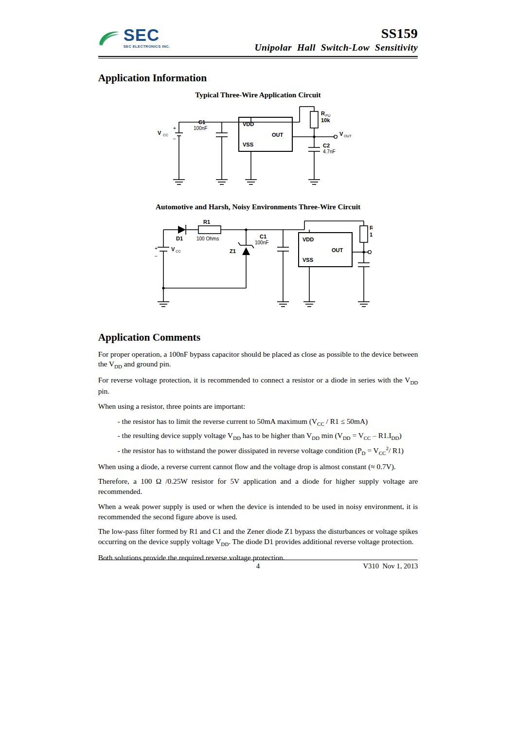SEC
SEC ELECTRONICS INC.
SS159
Unipolar Hall Switch-Low Sensitivity
Application Information
Typical Three-Wire Application Circuit
V CC + − C1 100nF VDD VSS OUT R PU 10k V OUT C2 4.7nF
Automotive and Harsh, Noisy Environments Three-Wire Circuit
D1 R1 100 Ohms + − V CC Z1 C1 100nF VDD VSS OUT R PU 10k
Application Comments
For proper operation, a 100nF bypass capacitor should be placed as close as possible to the device between the VDD and ground pin.
For reverse voltage protection, it is recommended to connect a resistor or a diode in series with the VDD pin.
When using a resistor, three points are important:
- the resistor has to limit the reverse current to 50mA maximum (VCC / R1 ≤ 50mA)
- the resulting device supply voltage VDD has to be higher than VDD min (VDD = VCC – R1.IDD)
- the resistor has to withstand the power dissipated in reverse voltage condition (PD = VCC2/ R1)
When using a diode, a reverse current cannot flow and the voltage drop is almost constant (≈ 0.7V).
Therefore, a 100 Ω /0.25W resistor for 5V application and a diode for higher supply voltage are recommended.
When a weak power supply is used or when the device is intended to be used in noisy environment, it is recom­mended the second figure above is used.
The low-pass filter formed by R1 and C1 and the Zener diode Z1 bypass the disturbances or voltage spikes occurring on the device supply voltage VDD. The diode D1 provides additional reverse voltage protection.
Both solutions provide the required reverse voltage protection.
4
V310 Nov 1, 2013